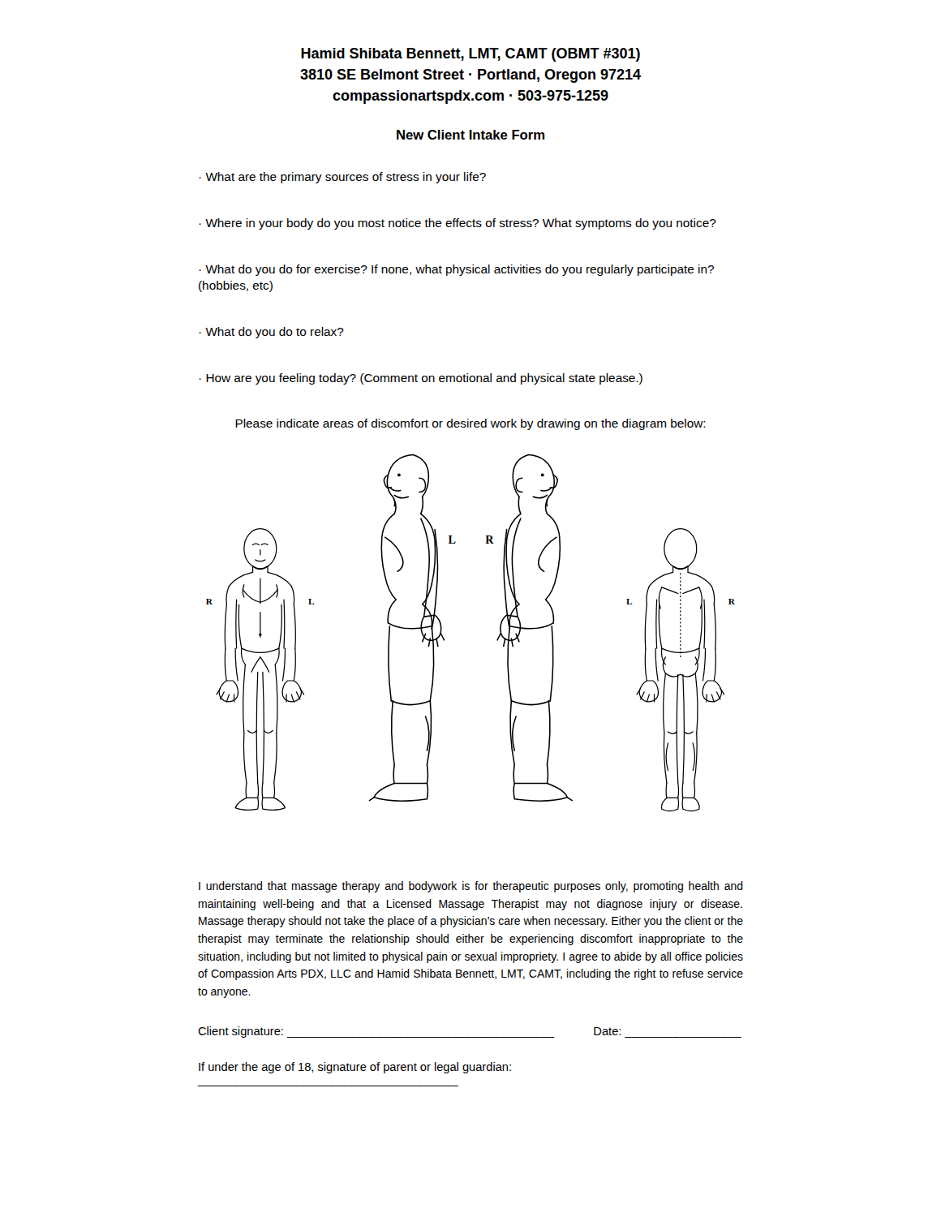Hamid Shibata Bennett, LMT, CAMT (OBMT #301)
3810 SE Belmont Street · Portland, Oregon 97214
compassionartspdx.com · 503-975-1259
New Client Intake Form
What are the primary sources of stress in your life?
Where in your body do you most notice the effects of stress? What symptoms do you notice?
What do you do for exercise? If none, what physical activities do you regularly participate in? (hobbies, etc)
What do you do to relax?
How are you feeling today? (Comment on emotional and physical state please.)
Please indicate areas of discomfort or desired work by drawing on the diagram below:
R L
L
R
L R
I understand that massage therapy and bodywork is for therapeutic purposes only, promoting health and maintaining well-being and that a Licensed Massage Therapist may not diagnose injury or disease. Massage therapy should not take the place of a physician’s care when necessary. Either you the client or the therapist may terminate the relationship should either be experiencing discomfort inappropriate to the situation, including but not limited to physical pain or sexual impropriety. I agree to abide by all office policies of Compassion Arts PDX, LLC and Hamid Shibata Bennett, LMT, CAMT, including the right to refuse service to anyone.
Client signature: _______________________________________ Date: _________________
If under the age of 18, signature of parent or legal guardian: ______________________________________